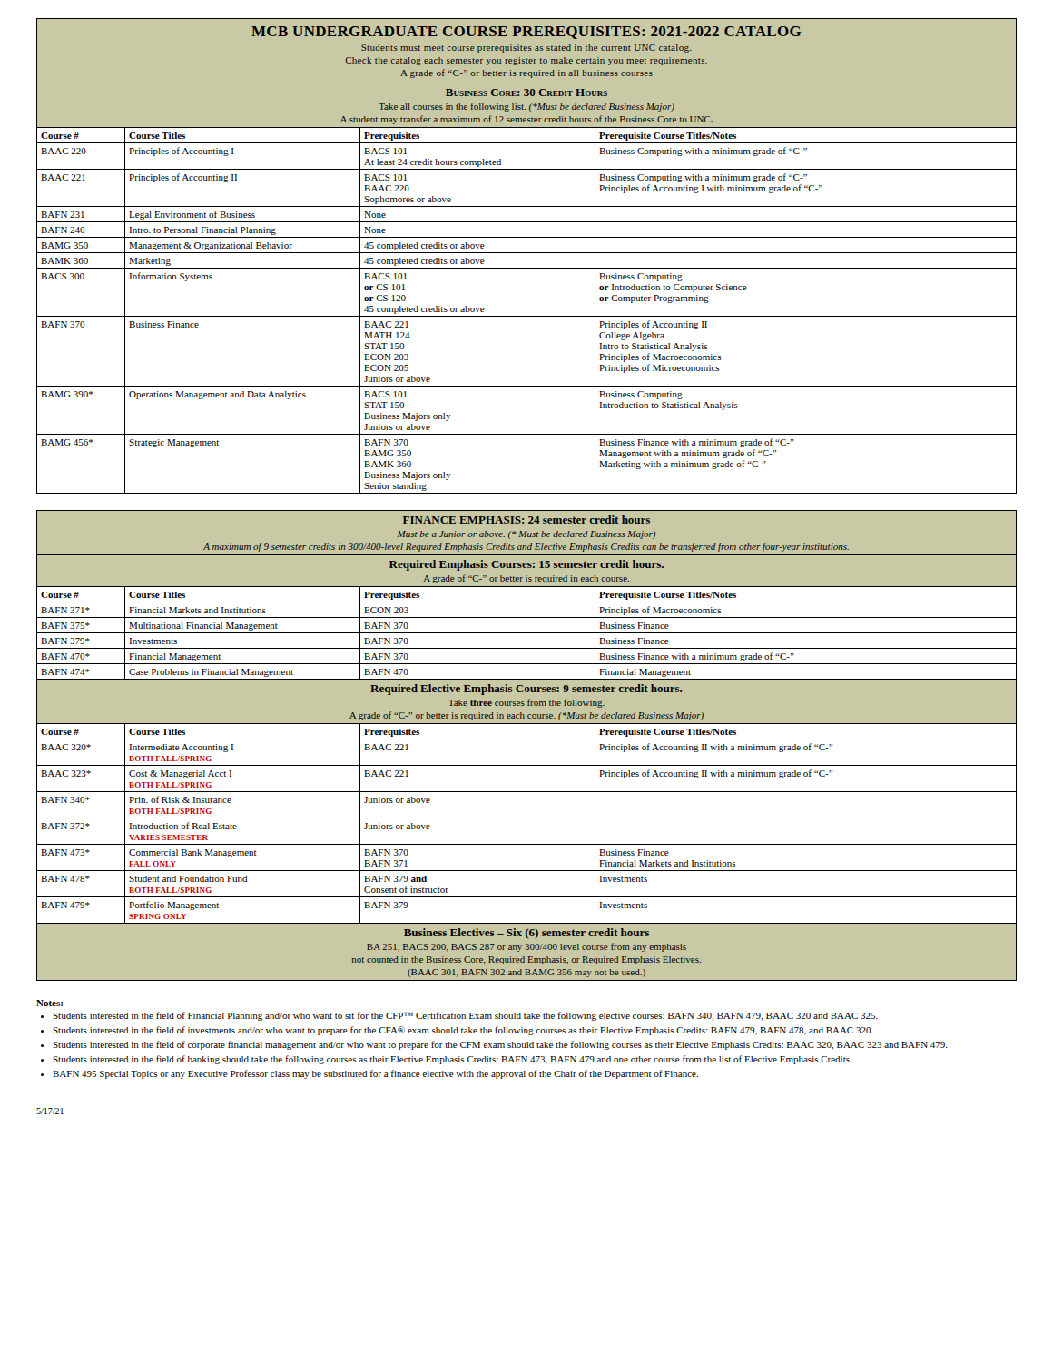| MCB UNDERGRADUATE COURSE PREREQUISITES: 2021-2022 CATALOG Students must meet course prerequisites as stated in the current UNC catalog. Check the catalog each semester you register to make certain you meet requirements. A grade of “C-” or better is required in all business courses |
| Business Core: 30 Credit Hours Take all courses in the following list. (*Must be declared Business Major) A student may transfer a maximum of 12 semester credit hours of the Business Core to UNC . |
| Course # | Course Titles | Prerequisites | Prerequisite Course Titles/Notes |
| BAAC 220 | Principles of Accounting I | BACS 101 At least 24 credit hours completed | Business Computing with a minimum grade of “C-” |
| BAAC 221 | Principles of Accounting II | BACS 101 BAAC 220 Sophomores or above | Business Computing with a minimum grade of “C-” Principles of Accounting I with minimum grade of “C-” |
| BAFN 231 | Legal Environment of Business | None | |
| BAFN 240 | Intro. to Personal Financial Planning | None | |
| BAMG 350 | Management & Organizational Behavior | 45 completed credits or above | |
| BAMK 360 | Marketing | 45 completed credits or above | |
| BACS 300 | Information Systems | BACS 101 or CS 101 or CS 120 45 completed credits or above | Business Computing or Introduction to Computer Science or Computer Programming |
| BAFN 370 | Business Finance | BAAC 221 MATH 124 STAT 150 ECON 203 ECON 205 Juniors or above | Principles of Accounting II College Algebra Intro to Statistical Analysis Principles of Macroeconomics Principles of Microeconomics |
| BAMG 390* | Operations Management and Data Analytics | BACS 101 STAT 150 Business Majors only Juniors or above | Business Computing Introduction to Statistical Analysis |
| BAMG 456* | Strategic Management | BAFN 370 BAMG 350 BAMK 360 Business Majors only Senior standing | Business Finance with a minimum grade of “C-” Management with a minimum grade of “C-” Marketing with a minimum grade of “C-” |
| FINANCE EMPHASIS: 24 semester credit hours Must be a Junior or above. (* Must be declared Business Major) A maximum of 9 semester credits in 300/400-level Required Emphasis Credits and Elective Emphasis Credits can be transferred from other four-year institutions. |
| Required Emphasis Courses: 15 semester credit hours. A grade of “C-” or better is required in each course. |
| Course # | Course Titles | Prerequisites | Prerequisite Course Titles/Notes |
| BAFN 371* | Financial Markets and Institutions | ECON 203 | Principles of Macroeconomics |
| BAFN 375* | Multinational Financial Management | BAFN 370 | Business Finance |
| BAFN 379* | Investments | BAFN 370 | Business Finance |
| BAFN 470* | Financial Management | BAFN 370 | Business Finance with a minimum grade of “C-” |
| BAFN 474* | Case Problems in Financial Management | BAFN 470 | Financial Management |
| Required Elective Emphasis Courses: 9 semester credit hours. Take three courses from the following. A grade of “C-” or better is required in each course. (*Must be declared Business Major) |
| Course # | Course Titles | Prerequisites | Prerequisite Course Titles/Notes |
| BAAC 320* | Intermediate Accounting I BOTH FALL/SPRING | BAAC 221 | Principles of Accounting II with a minimum grade of “C-” |
| BAAC 323* | Cost & Managerial Acct I BOTH FALL/SPRING | BAAC 221 | Principles of Accounting II with a minimum grade of “C-” |
| BAFN 340* | Prin. of Risk & Insurance BOTH FALL/SPRING | Juniors or above | |
| BAFN 372* | Introduction of Real Estate VARIES SEMESTER | Juniors or above | |
| BAFN 473* | Commercial Bank Management FALL ONLY | BAFN 370 BAFN 371 | Business Finance Financial Markets and Institutions |
| BAFN 478* | Student and Foundation Fund BOTH FALL/SPRING | BAFN 379 and Consent of instructor | Investments |
| BAFN 479* | Portfolio Management SPRING ONLY | BAFN 379 | Investments |
| Business Electives – Six (6) semester credit hours BA 251, BACS 200, BACS 287 or any 300/400 level course from any emphasis not counted in the Business Core, Required Emphasis, or Required Emphasis Electives. (BAAC 301, BAFN 302 and BAMG 356 may not be used.) |
Notes:
Students interested in the field of Financial Planning and/or who want to sit for the CFP™ Certification Exam should take the following elective courses: BAFN 340, BAFN 479, BAAC 320 and BAAC 325.
Students interested in the field of investments and/or who want to prepare for the CFA® exam should take the following courses as their Elective Emphasis Credits: BAFN 479, BAFN 478, and BAAC 320.
Students interested in the field of corporate financial management and/or who want to prepare for the CFM exam should take the following courses as their Elective Emphasis Credits: BAAC 320, BAAC 323 and BAFN 479.
Students interested in the field of banking should take the following courses as their Elective Emphasis Credits: BAFN 473, BAFN 479 and one other course from the list of Elective Emphasis Credits.
BAFN 495 Special Topics or any Executive Professor class may be substituted for a finance elective with the approval of the Chair of the Department of Finance.
5/17/21